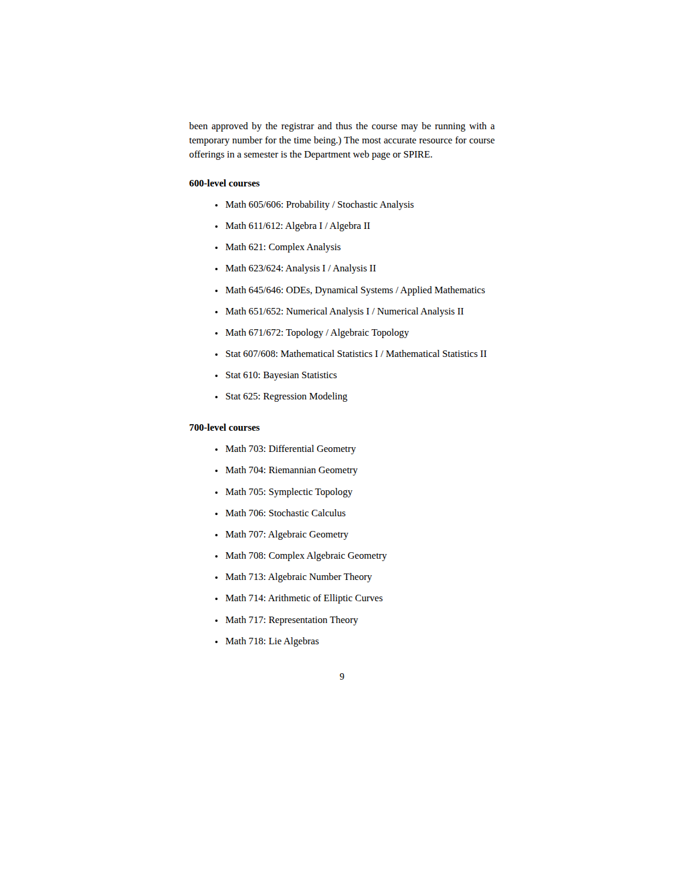been approved by the registrar and thus the course may be running with a temporary number for the time being.) The most accurate resource for course offerings in a semester is the Department web page or SPIRE.
600-level courses
Math 605/606: Probability / Stochastic Analysis
Math 611/612: Algebra I / Algebra II
Math 621: Complex Analysis
Math 623/624: Analysis I / Analysis II
Math 645/646: ODEs, Dynamical Systems / Applied Mathematics
Math 651/652: Numerical Analysis I / Numerical Analysis II
Math 671/672: Topology / Algebraic Topology
Stat 607/608: Mathematical Statistics I / Mathematical Statistics II
Stat 610: Bayesian Statistics
Stat 625: Regression Modeling
700-level courses
Math 703: Differential Geometry
Math 704: Riemannian Geometry
Math 705: Symplectic Topology
Math 706: Stochastic Calculus
Math 707: Algebraic Geometry
Math 708: Complex Algebraic Geometry
Math 713: Algebraic Number Theory
Math 714: Arithmetic of Elliptic Curves
Math 717: Representation Theory
Math 718: Lie Algebras
9